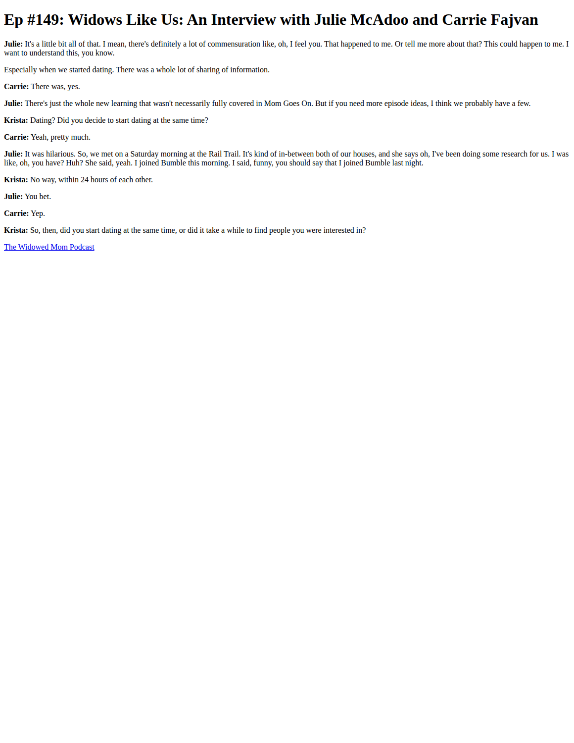Ep #149: Widows Like Us: An Interview with Julie McAdoo and Carrie Fajvan
Julie: It's a little bit all of that. I mean, there's definitely a lot of commensuration like, oh, I feel you. That happened to me. Or tell me more about that? This could happen to me. I want to understand this, you know.
Especially when we started dating. There was a whole lot of sharing of information.
Carrie: There was, yes.
Julie: There's just the whole new learning that wasn't necessarily fully covered in Mom Goes On. But if you need more episode ideas, I think we probably have a few.
Krista: Dating? Did you decide to start dating at the same time?
Carrie: Yeah, pretty much.
Julie: It was hilarious. So, we met on a Saturday morning at the Rail Trail. It's kind of in-between both of our houses, and she says oh, I've been doing some research for us. I was like, oh, you have? Huh? She said, yeah. I joined Bumble this morning. I said, funny, you should say that I joined Bumble last night.
Krista: No way, within 24 hours of each other.
Julie: You bet.
Carrie: Yep.
Krista: So, then, did you start dating at the same time, or did it take a while to find people you were interested in?
The Widowed Mom Podcast